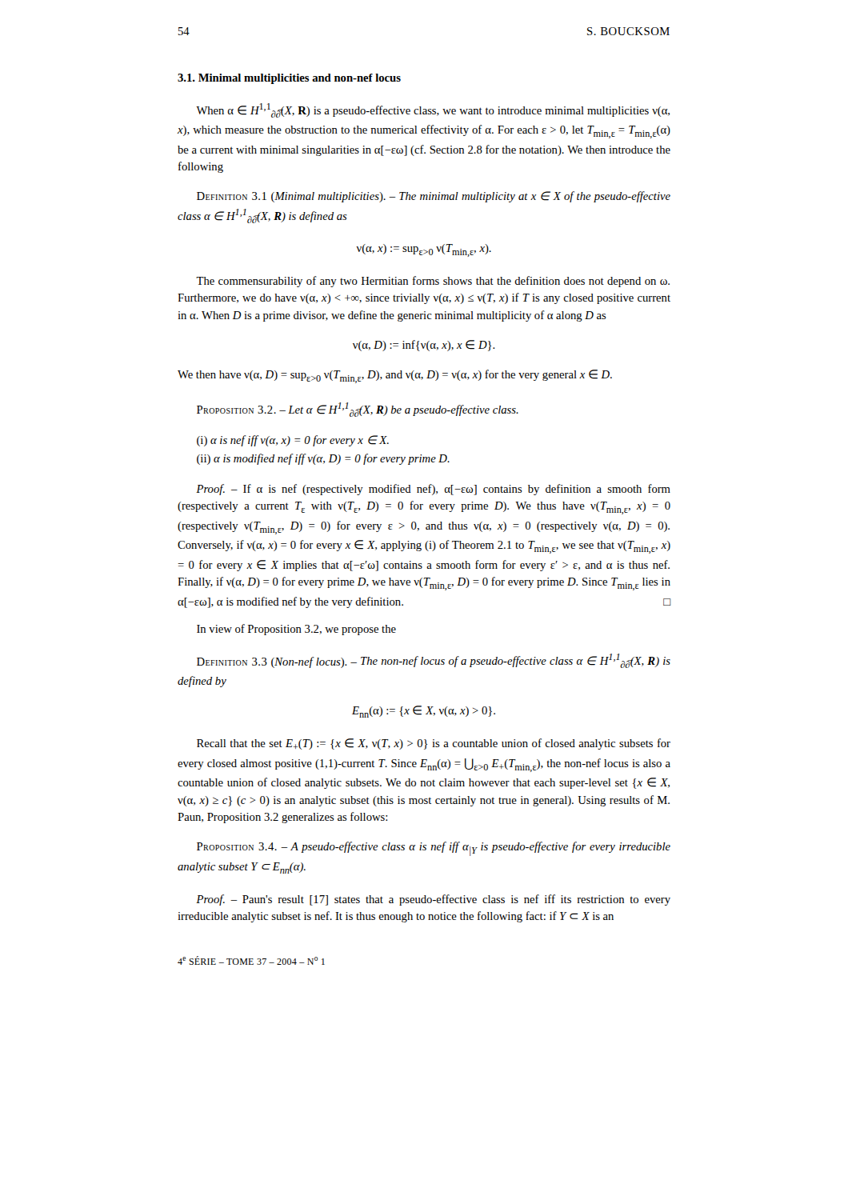54 S. BOUCKSOM
3.1. Minimal multiplicities and non-nef locus
When α ∈ H1,1∂∂̅(X, R) is a pseudo-effective class, we want to introduce minimal multiplicities ν(α, x), which measure the obstruction to the numerical effectivity of α. For each ε > 0, let Tmin,ε = Tmin,ε(α) be a current with minimal singularities in α[−εω] (cf. Section 2.8 for the notation). We then introduce the following
Definition 3.1 (Minimal multiplicities). – The minimal multiplicity at x ∈ X of the pseudo-effective class α ∈ H1,1∂∂̅(X, R) is defined as
ν(α, x) := supε>0 ν(Tmin,ε, x).
The commensurability of any two Hermitian forms shows that the definition does not depend on ω. Furthermore, we do have ν(α, x) < +∞, since trivially ν(α, x) ≤ ν(T, x) if T is any closed positive current in α. When D is a prime divisor, we define the generic minimal multiplicity of α along D as
ν(α, D) := inf{ν(α, x), x ∈ D}.
We then have ν(α, D) = supε>0 ν(Tmin,ε, D), and ν(α, D) = ν(α, x) for the very general x ∈ D.
Proposition 3.2. – Let α ∈ H1,1∂∂̅(X, R) be a pseudo-effective class.
(i) α is nef iff ν(α, x) = 0 for every x ∈ X.
(ii) α is modified nef iff ν(α, D) = 0 for every prime D.
Proof. – If α is nef (respectively modified nef), α[−εω] contains by definition a smooth form (respectively a current Tε with ν(Tε, D) = 0 for every prime D). We thus have ν(Tmin,ε, x) = 0 (respectively ν(Tmin,ε, D) = 0) for every ε > 0, and thus ν(α, x) = 0 (respectively ν(α, D) = 0). Conversely, if ν(α, x) = 0 for every x ∈ X, applying (i) of Theorem 2.1 to Tmin,ε, we see that ν(Tmin,ε, x) = 0 for every x ∈ X implies that α[−ε′ω] contains a smooth form for every ε′ > ε, and α is thus nef. Finally, if ν(α, D) = 0 for every prime D, we have ν(Tmin,ε, D) = 0 for every prime D. Since Tmin,ε lies in α[−εω], α is modified nef by the very definition. □
In view of Proposition 3.2, we propose the
Definition 3.3 (Non-nef locus). – The non-nef locus of a pseudo-effective class α ∈ H1,1∂∂̅(X, R) is defined by
Enn(α) := {x ∈ X, ν(α, x) > 0}.
Recall that the set E+(T) := {x ∈ X, ν(T, x) > 0} is a countable union of closed analytic subsets for every closed almost positive (1,1)-current T. Since Enn(α) = ⋃ε>0 E+(Tmin,ε), the non-nef locus is also a countable union of closed analytic subsets. We do not claim however that each super-level set {x ∈ X, ν(α, x) ≥ c} (c > 0) is an analytic subset (this is most certainly not true in general). Using results of M. Paun, Proposition 3.2 generalizes as follows:
Proposition 3.4. – A pseudo-effective class α is nef iff α|Y is pseudo-effective for every irreducible analytic subset Y ⊂ Enn(α).
Proof. – Paun's result [17] states that a pseudo-effective class is nef iff its restriction to every irreducible analytic subset is nef. It is thus enough to notice the following fact: if Y ⊂ X is an
4e SÉRIE – TOME 37 – 2004 – No 1